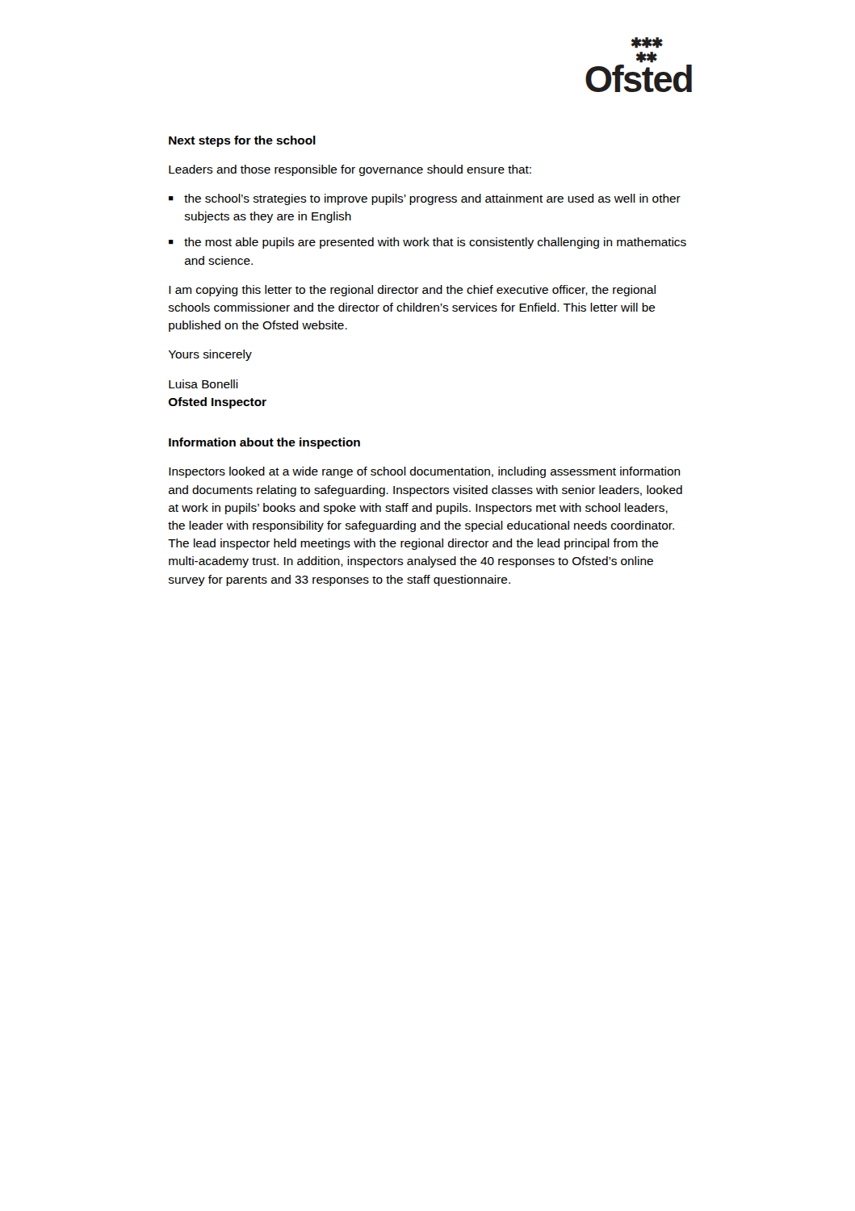✱✱✱
✱✱
Ofsted
Next steps for the school
Leaders and those responsible for governance should ensure that:
the school’s strategies to improve pupils’ progress and attainment are used as well in other subjects as they are in English
the most able pupils are presented with work that is consistently challenging in mathematics and science.
I am copying this letter to the regional director and the chief executive officer, the regional schools commissioner and the director of children’s services for Enfield. This letter will be published on the Ofsted website.
Yours sincerely
Luisa Bonelli
Ofsted Inspector
Information about the inspection
Inspectors looked at a wide range of school documentation, including assessment information and documents relating to safeguarding. Inspectors visited classes with senior leaders, looked at work in pupils’ books and spoke with staff and pupils. Inspectors met with school leaders, the leader with responsibility for safeguarding and the special educational needs coordinator. The lead inspector held meetings with the regional director and the lead principal from the multi-academy trust. In addition, inspectors analysed the 40 responses to Ofsted’s online survey for parents and 33 responses to the staff questionnaire.